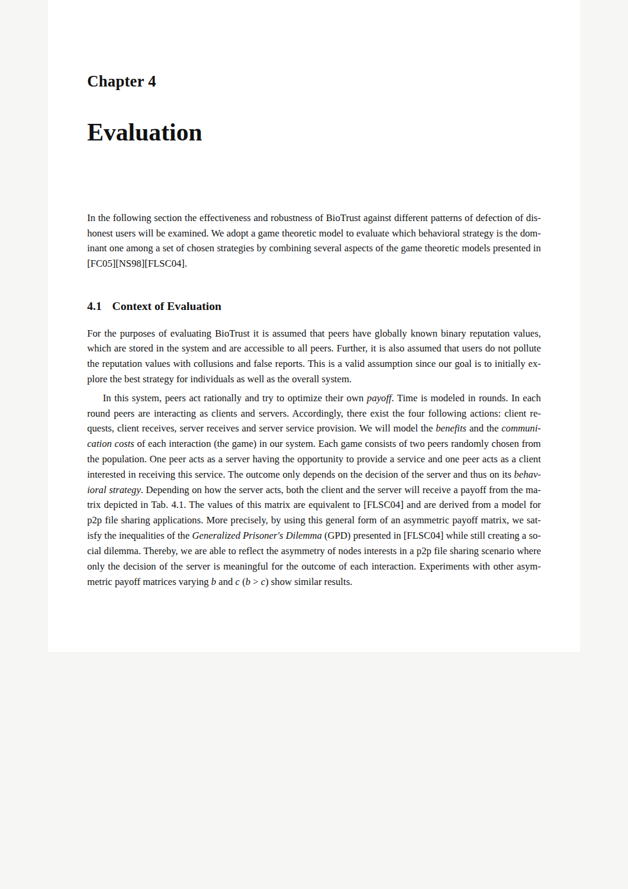Chapter 4
Evaluation
In the following section the effectiveness and robustness of BioTrust against different patterns of defection of dishonest users will be examined. We adopt a game theoretic model to evaluate which behavioral strategy is the dominant one among a set of chosen strategies by combining several aspects of the game theoretic models presented in [FC05][NS98][FLSC04].
4.1 Context of Evaluation
For the purposes of evaluating BioTrust it is assumed that peers have globally known binary reputation values, which are stored in the system and are accessible to all peers. Further, it is also assumed that users do not pollute the reputation values with collusions and false reports. This is a valid assumption since our goal is to initially explore the best strategy for individuals as well as the overall system.
In this system, peers act rationally and try to optimize their own payoff. Time is modeled in rounds. In each round peers are interacting as clients and servers. Accordingly, there exist the four following actions: client requests, client receives, server receives and server service provision. We will model the benefits and the communication costs of each interaction (the game) in our system. Each game consists of two peers randomly chosen from the population. One peer acts as a server having the opportunity to provide a service and one peer acts as a client interested in receiving this service. The outcome only depends on the decision of the server and thus on its behavioral strategy. Depending on how the server acts, both the client and the server will receive a payoff from the matrix depicted in Tab. 4.1. The values of this matrix are equivalent to [FLSC04] and are derived from a model for p2p file sharing applications. More precisely, by using this general form of an asymmetric payoff matrix, we satisfy the inequalities of the Generalized Prisoner's Dilemma (GPD) presented in [FLSC04] while still creating a social dilemma. Thereby, we are able to reflect the asymmetry of nodes interests in a p2p file sharing scenario where only the decision of the server is meaningful for the outcome of each interaction. Experiments with other asymmetric payoff matrices varying b and c (b > c) show similar results.